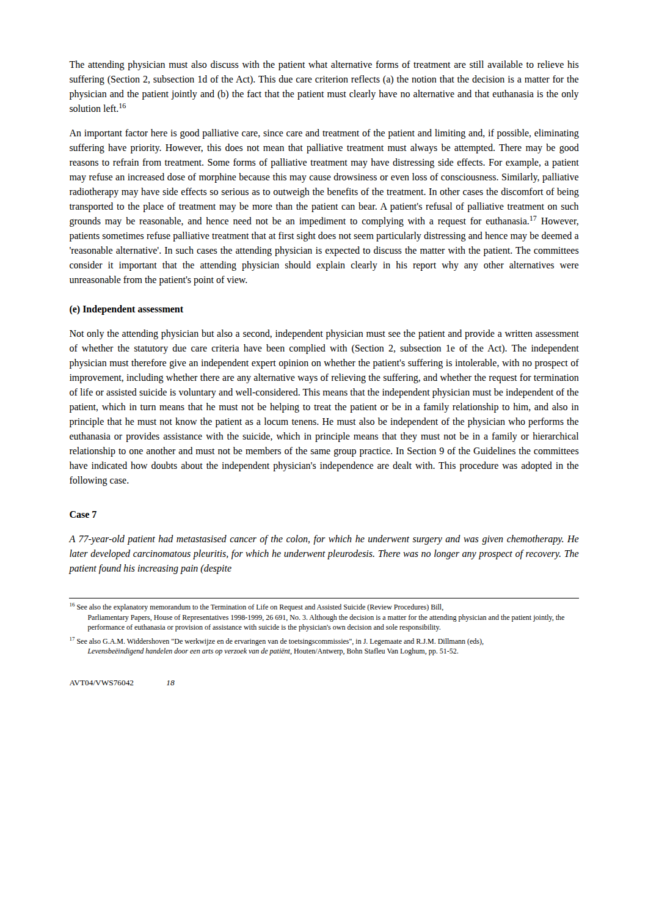The attending physician must also discuss with the patient what alternative forms of treatment are still available to relieve his suffering (Section 2, subsection 1d of the Act). This due care criterion reflects (a) the notion that the decision is a matter for the physician and the patient jointly and (b) the fact that the patient must clearly have no alternative and that euthanasia is the only solution left.16
An important factor here is good palliative care, since care and treatment of the patient and limiting and, if possible, eliminating suffering have priority. However, this does not mean that palliative treatment must always be attempted. There may be good reasons to refrain from treatment. Some forms of palliative treatment may have distressing side effects. For example, a patient may refuse an increased dose of morphine because this may cause drowsiness or even loss of consciousness. Similarly, palliative radiotherapy may have side effects so serious as to outweigh the benefits of the treatment. In other cases the discomfort of being transported to the place of treatment may be more than the patient can bear. A patient's refusal of palliative treatment on such grounds may be reasonable, and hence need not be an impediment to complying with a request for euthanasia.17 However, patients sometimes refuse palliative treatment that at first sight does not seem particularly distressing and hence may be deemed a 'reasonable alternative'. In such cases the attending physician is expected to discuss the matter with the patient. The committees consider it important that the attending physician should explain clearly in his report why any other alternatives were unreasonable from the patient's point of view.
(e) Independent assessment
Not only the attending physician but also a second, independent physician must see the patient and provide a written assessment of whether the statutory due care criteria have been complied with (Section 2, subsection 1e of the Act). The independent physician must therefore give an independent expert opinion on whether the patient's suffering is intolerable, with no prospect of improvement, including whether there are any alternative ways of relieving the suffering, and whether the request for termination of life or assisted suicide is voluntary and well-considered. This means that the independent physician must be independent of the patient, which in turn means that he must not be helping to treat the patient or be in a family relationship to him, and also in principle that he must not know the patient as a locum tenens. He must also be independent of the physician who performs the euthanasia or provides assistance with the suicide, which in principle means that they must not be in a family or hierarchical relationship to one another and must not be members of the same group practice. In Section 9 of the Guidelines the committees have indicated how doubts about the independent physician's independence are dealt with. This procedure was adopted in the following case.
Case 7
A 77-year-old patient had metastasised cancer of the colon, for which he underwent surgery and was given chemotherapy. He later developed carcinomatous pleuritis, for which he underwent pleurodesis. There was no longer any prospect of recovery. The patient found his increasing pain (despite
16 See also the explanatory memorandum to the Termination of Life on Request and Assisted Suicide (Review Procedures) Bill, Parliamentary Papers, House of Representatives 1998-1999, 26 691, No. 3. Although the decision is a matter for the attending physician and the patient jointly, the performance of euthanasia or provision of assistance with suicide is the physician's own decision and sole responsibility.
17 See also G.A.M. Widdershoven "De werkwijze en de ervaringen van de toetsingscommissies", in J. Legemaate and R.J.M. Dillmann (eds), Levensbeëindigend handelen door een arts op verzoek van de patiënt, Houten/Antwerp, Bohn Stafleu Van Loghum, pp. 51-52.
AVT04/VWS76042 18